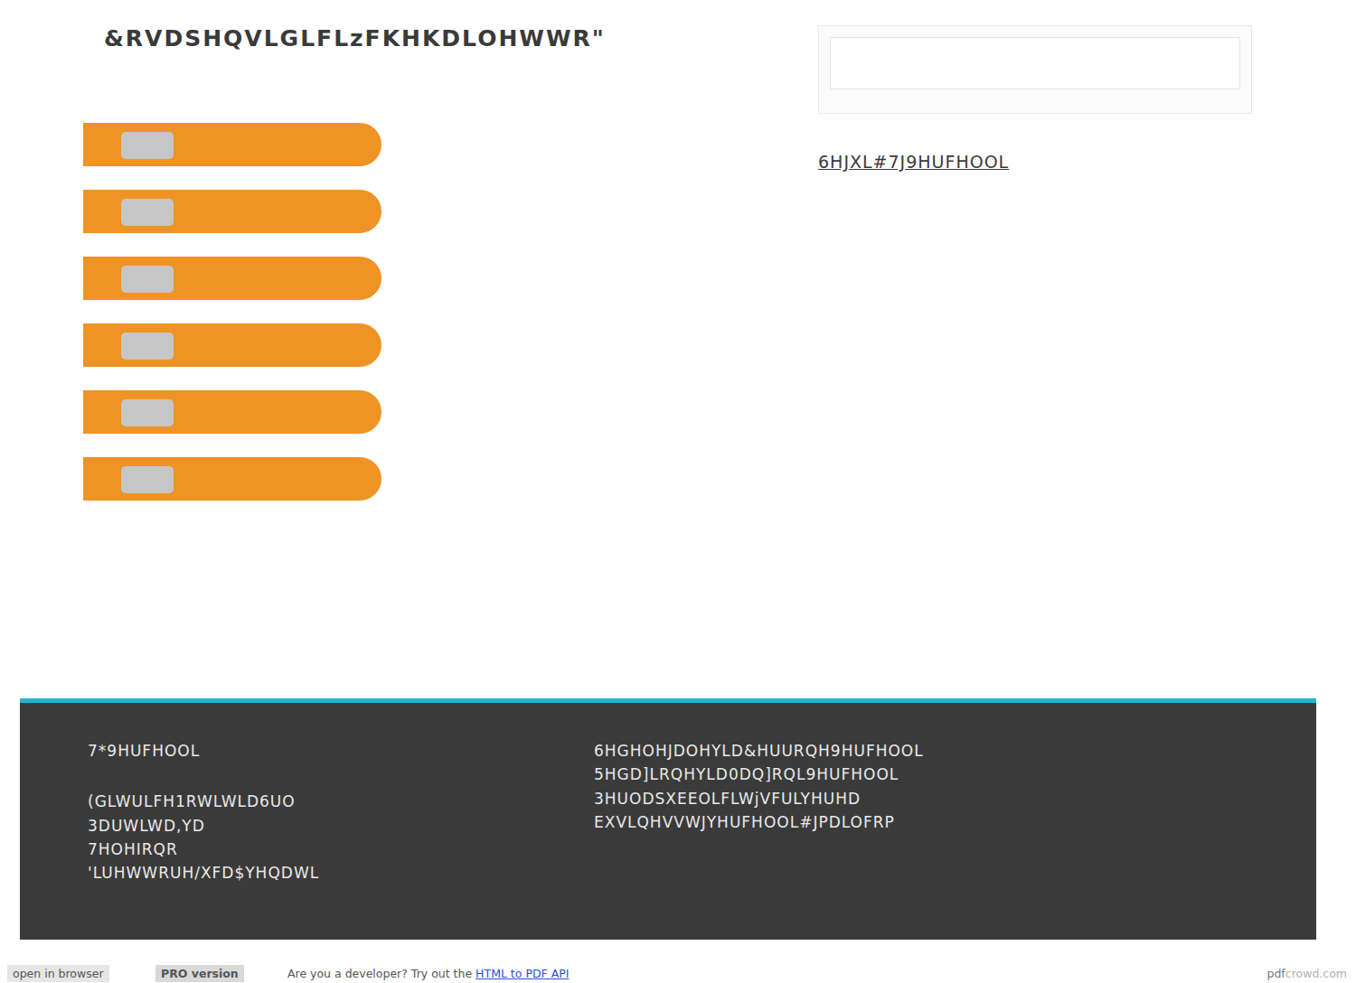&RVDSHQVLGLFLzFKHKDLOHWWR"
6HJXL#7J9HUFHOOL
7*9HUFHOOL
(GLWULFH1RWLWLD6UO
3DUWLWD,YD
7HOHIRQR
'LUHWWRUH/XFD$YHQDWL
6HGHOHJDOHYLD&HUURQH9HUFHOOL
5HGD]LRQHYLD0DQ]RQL9HUFHOOL
3HUODSXEEOLFLWjVFULYHUHD
EXVLQHVVWJYHUFHOOL#JPDLOFRP
open in browser PRO version Are you a developer? Try out the HTML to PDF API pdfcrowd.com